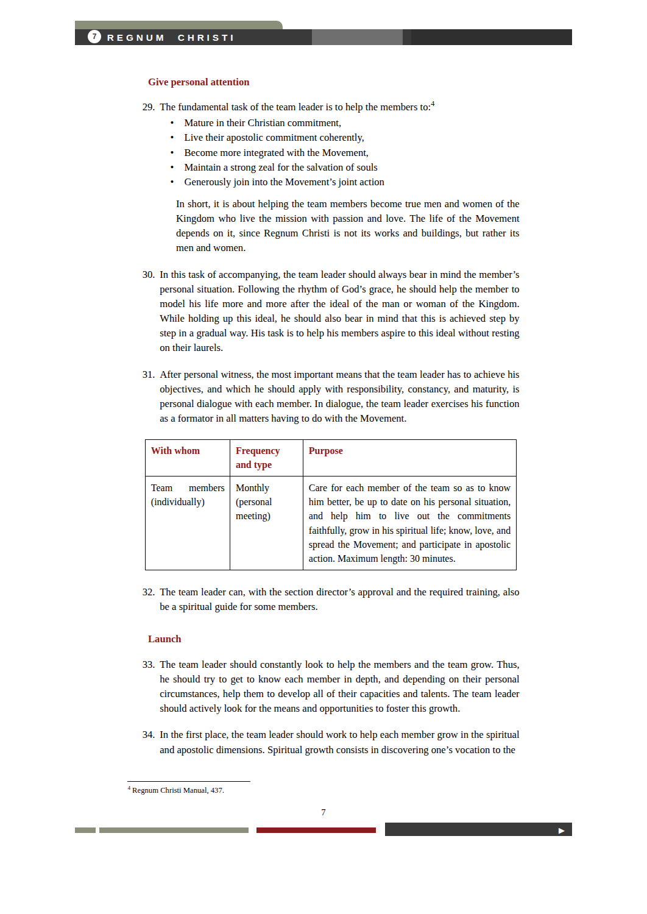7
REGNUM CHRISTI
Give personal attention
29. The fundamental task of the team leader is to help the members to:4
Mature in their Christian commitment,
Live their apostolic commitment coherently,
Become more integrated with the Movement,
Maintain a strong zeal for the salvation of souls
Generously join into the Movement’s joint action
In short, it is about helping the team members become true men and women of the Kingdom who live the mission with passion and love. The life of the Movement depends on it, since Regnum Christi is not its works and buildings, but rather its men and women.
30. In this task of accompanying, the team leader should always bear in mind the member’s personal situation. Following the rhythm of God’s grace, he should help the member to model his life more and more after the ideal of the man or woman of the Kingdom. While holding up this ideal, he should also bear in mind that this is achieved step by step in a gradual way. His task is to help his members aspire to this ideal without resting on their laurels.
31. After personal witness, the most important means that the team leader has to achieve his objectives, and which he should apply with responsibility, constancy, and maturity, is personal dialogue with each member. In dialogue, the team leader exercises his function as a formator in all matters having to do with the Movement.
| With whom | Frequency and type | Purpose |
| --- | --- | --- |
| Team members (individually) | Monthly (personal meeting) | Care for each member of the team so as to know him better, be up to date on his personal situation, and help him to live out the commitments faithfully, grow in his spiritual life; know, love, and spread the Movement; and participate in apostolic action. Maximum length: 30 minutes. |
32. The team leader can, with the section director’s approval and the required training, also be a spiritual guide for some members.
Launch
33. The team leader should constantly look to help the members and the team grow. Thus, he should try to get to know each member in depth, and depending on their personal circumstances, help them to develop all of their capacities and talents. The team leader should actively look for the means and opportunities to foster this growth.
34. In the first place, the team leader should work to help each member grow in the spiritual and apostolic dimensions. Spiritual growth consists in discovering one’s vocation to the
4 Regnum Christi Manual, 437.
7
▶